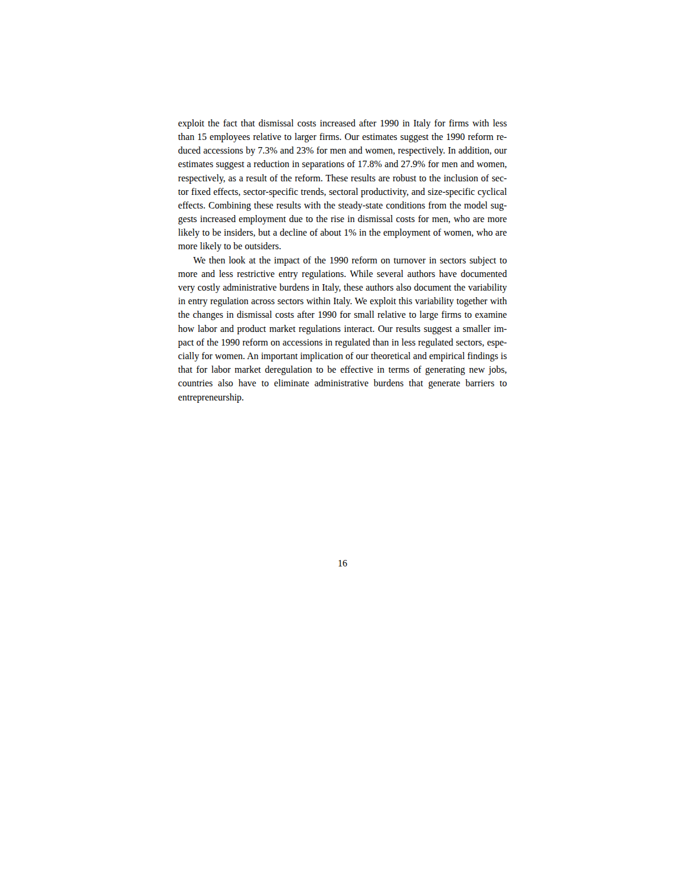exploit the fact that dismissal costs increased after 1990 in Italy for firms with less than 15 employees relative to larger firms. Our estimates suggest the 1990 reform reduced accessions by 7.3% and 23% for men and women, respectively. In addition, our estimates suggest a reduction in separations of 17.8% and 27.9% for men and women, respectively, as a result of the reform. These results are robust to the inclusion of sector fixed effects, sector-specific trends, sectoral productivity, and size-specific cyclical effects. Combining these results with the steady-state conditions from the model suggests increased employment due to the rise in dismissal costs for men, who are more likely to be insiders, but a decline of about 1% in the employment of women, who are more likely to be outsiders.
We then look at the impact of the 1990 reform on turnover in sectors subject to more and less restrictive entry regulations. While several authors have documented very costly administrative burdens in Italy, these authors also document the variability in entry regulation across sectors within Italy. We exploit this variability together with the changes in dismissal costs after 1990 for small relative to large firms to examine how labor and product market regulations interact. Our results suggest a smaller impact of the 1990 reform on accessions in regulated than in less regulated sectors, especially for women. An important implication of our theoretical and empirical findings is that for labor market deregulation to be effective in terms of generating new jobs, countries also have to eliminate administrative burdens that generate barriers to entrepreneurship.
16